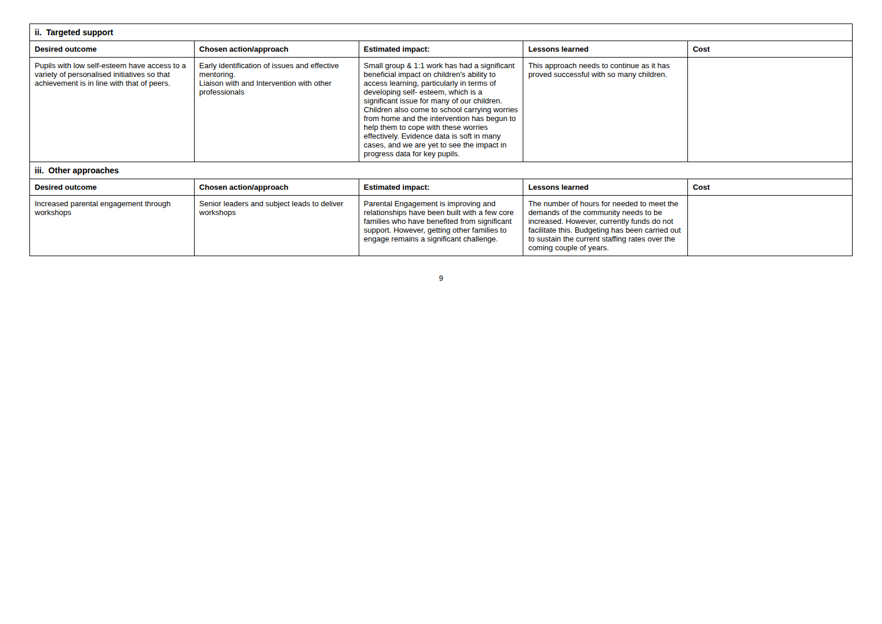| ii. Targeted support |
| Desired outcome | Chosen action/approach | Estimated impact: | Lessons learned | Cost |
| Pupils with low self-esteem have access to a variety of personalised initiatives so that achievement is in line with that of peers. | Early identification of issues and effective mentoring. Liaison with and Intervention with other professionals | Small group & 1:1 work has had a significant beneficial impact on children's ability to access learning, particularly in terms of developing self- esteem, which is a significant issue for many of our children. Children also come to school carrying worries from home and the intervention has begun to help them to cope with these worries effectively. Evidence data is soft in many cases, and we are yet to see the impact in progress data for key pupils. | This approach needs to continue as it has proved successful with so many children. | |
| iii. Other approaches |
| Desired outcome | Chosen action/approach | Estimated impact: | Lessons learned | Cost |
| Increased parental engagement through workshops | Senior leaders and subject leads to deliver workshops | Parental Engagement is improving and relationships have been built with a few core families who have benefited from significant support. However, getting other families to engage remains a significant challenge. | The number of hours for needed to meet the demands of the community needs to be increased. However, currently funds do not facilitate this. Budgeting has been carried out to sustain the current staffing rates over the coming couple of years. | |
9